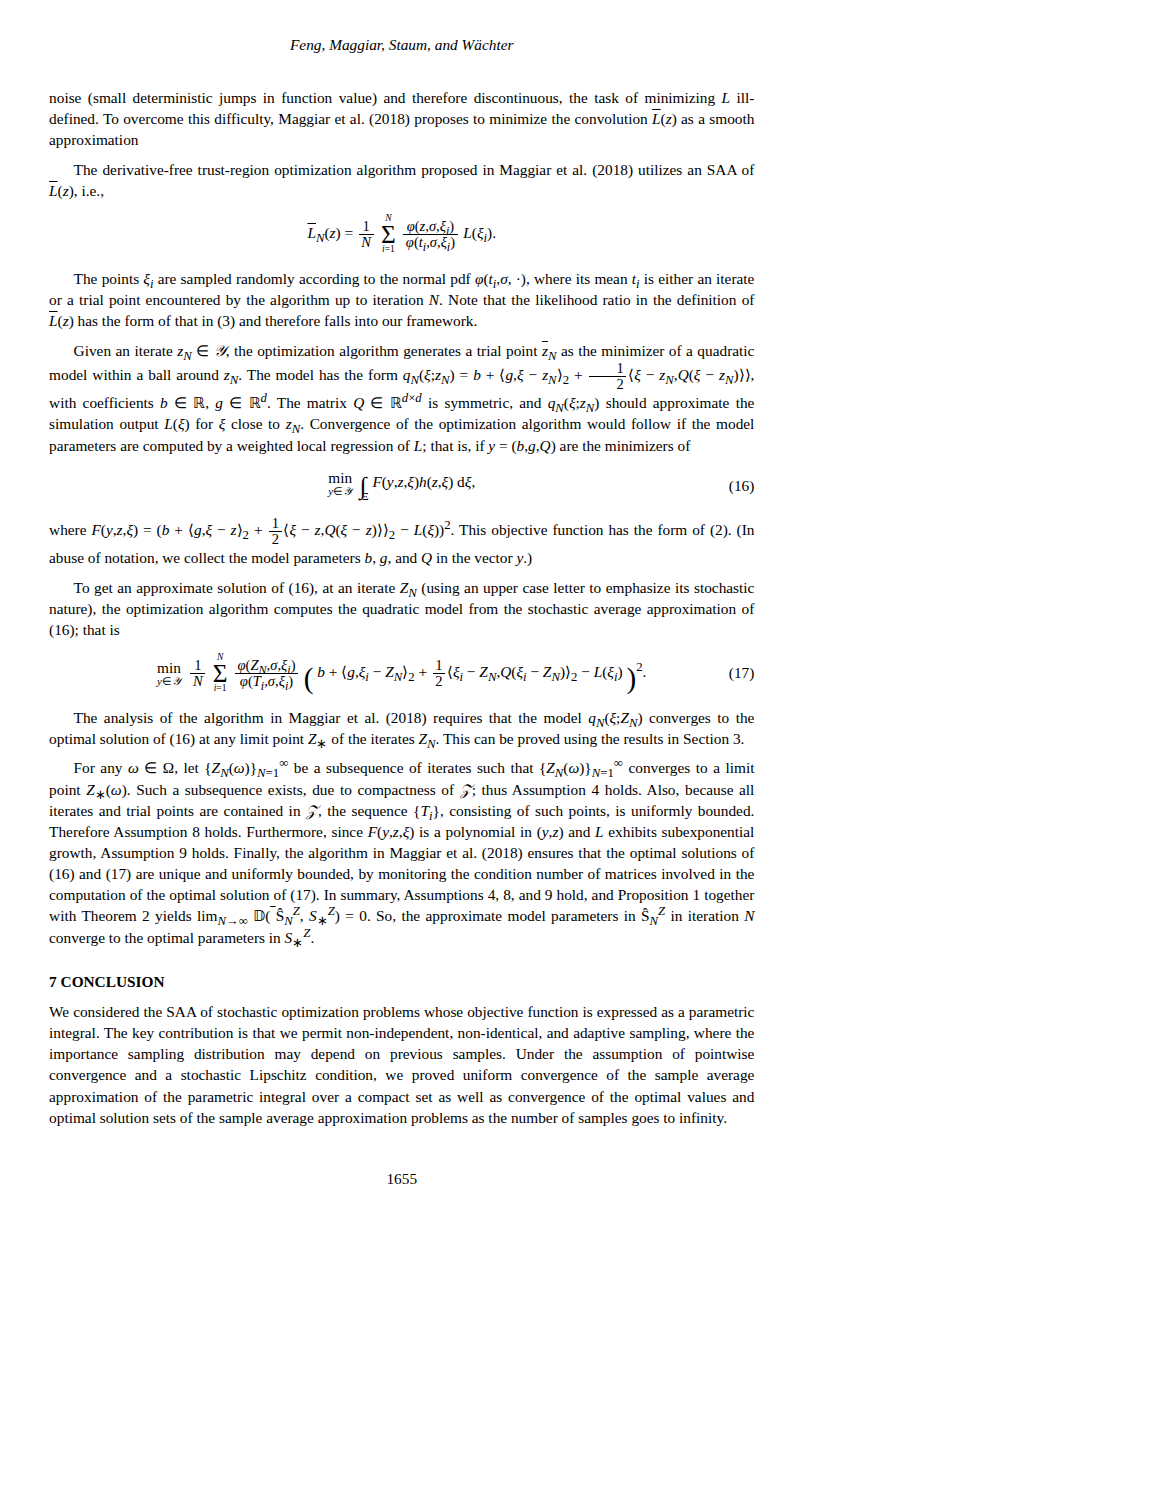Feng, Maggiar, Staum, and Wächter
noise (small deterministic jumps in function value) and therefore discontinuous, the task of minimizing L ill-defined. To overcome this difficulty, Maggiar et al. (2018) proposes to minimize the convolution L(z) as a smooth approximation
The derivative-free trust-region optimization algorithm proposed in Maggiar et al. (2018) utilizes an SAA of L(z), i.e.,
LN(z) = 1 N NΣi=1 φ(z,σ,ξi) φ(ti,σ,ξi) L(ξi).
The points ξi are sampled randomly according to the normal pdf φ(ti,σ, ·), where its mean ti is either an iterate or a trial point encountered by the algorithm up to iteration N. Note that the likelihood ratio in the definition of L(z) has the form of that in (3) and therefore falls into our framework.
Given an iterate zN ∈ 𝒴, the optimization algorithm generates a trial point zN as the minimizer of a quadratic model within a ball around zN. The model has the form qN(ξ;zN) = b + ⟨g,ξ − zN⟩2 + 12⟨ξ − zN,Q(ξ − zN)⟩⟩, with coefficients b ∈ ℝ, g ∈ ℝd. The matrix Q ∈ ℝd×d is symmetric, and qN(ξ;zN) should approximate the simulation output L(ξ) for ξ close to zN. Convergence of the optimization algorithm would follow if the model parameters are computed by a weighted local regression of L; that is, if y = (b,g,Q) are the minimizers of
min y∈𝒴 ∫Ξ F(y,z,ξ)h(z,ξ) dξ, (16)
where F(y,z,ξ) = (b + ⟨g,ξ − z⟩2 + 12⟨ξ − z,Q(ξ − z)⟩⟩2 − L(ξ))2. This objective function has the form of (2). (In abuse of notation, we collect the model parameters b, g, and Q in the vector y.)
To get an approximate solution of (16), at an iterate ZN (using an upper case letter to emphasize its stochastic nature), the optimization algorithm computes the quadratic model from the stochastic average approximation of (16); that is
min y∈𝒴 1 N NΣi=1 φ(ZN,σ,ξi) φ(Ti,σ,ξi) ( b + ⟨g,ξi − ZN⟩2 + 12⟨ξi − ZN,Q(ξi − ZN)⟩2 − L(ξi) )2. (17)
The analysis of the algorithm in Maggiar et al. (2018) requires that the model qN(ξ;ZN) converges to the optimal solution of (16) at any limit point Z∗ of the iterates ZN. This can be proved using the results in Section 3.
For any ω ∈ Ω, let {ZN(ω)}N=1∞ be a subsequence of iterates such that {ZN(ω)}N=1∞ converges to a limit point Z∗(ω). Such a subsequence exists, due to compactness of 𝒵; thus Assumption 4 holds. Also, because all iterates and trial points are contained in 𝒵, the sequence {Ti}, consisting of such points, is uniformly bounded. Therefore Assumption 8 holds. Furthermore, since F(y,z,ξ) is a polynomial in (y,z) and L exhibits subexponential growth, Assumption 9 holds. Finally, the algorithm in Maggiar et al. (2018) ensures that the optimal solutions of (16) and (17) are unique and uniformly bounded, by monitoring the condition number of matrices involved in the computation of the optimal solution of (17). In summary, Assumptions 4, 8, and 9 hold, and Proposition 1 together with Theorem 2 yields limN→∞ 𝔻( ŜNZ, S∗Z) = 0. So, the approximate model parameters in ŜNZ in iteration N converge to the optimal parameters in S∗Z.
7 CONCLUSION
We considered the SAA of stochastic optimization problems whose objective function is expressed as a parametric integral. The key contribution is that we permit non-independent, non-identical, and adaptive sampling, where the importance sampling distribution may depend on previous samples. Under the assumption of pointwise convergence and a stochastic Lipschitz condition, we proved uniform convergence of the sample average approximation of the parametric integral over a compact set as well as convergence of the optimal values and optimal solution sets of the sample average approximation problems as the number of samples goes to infinity.
1655